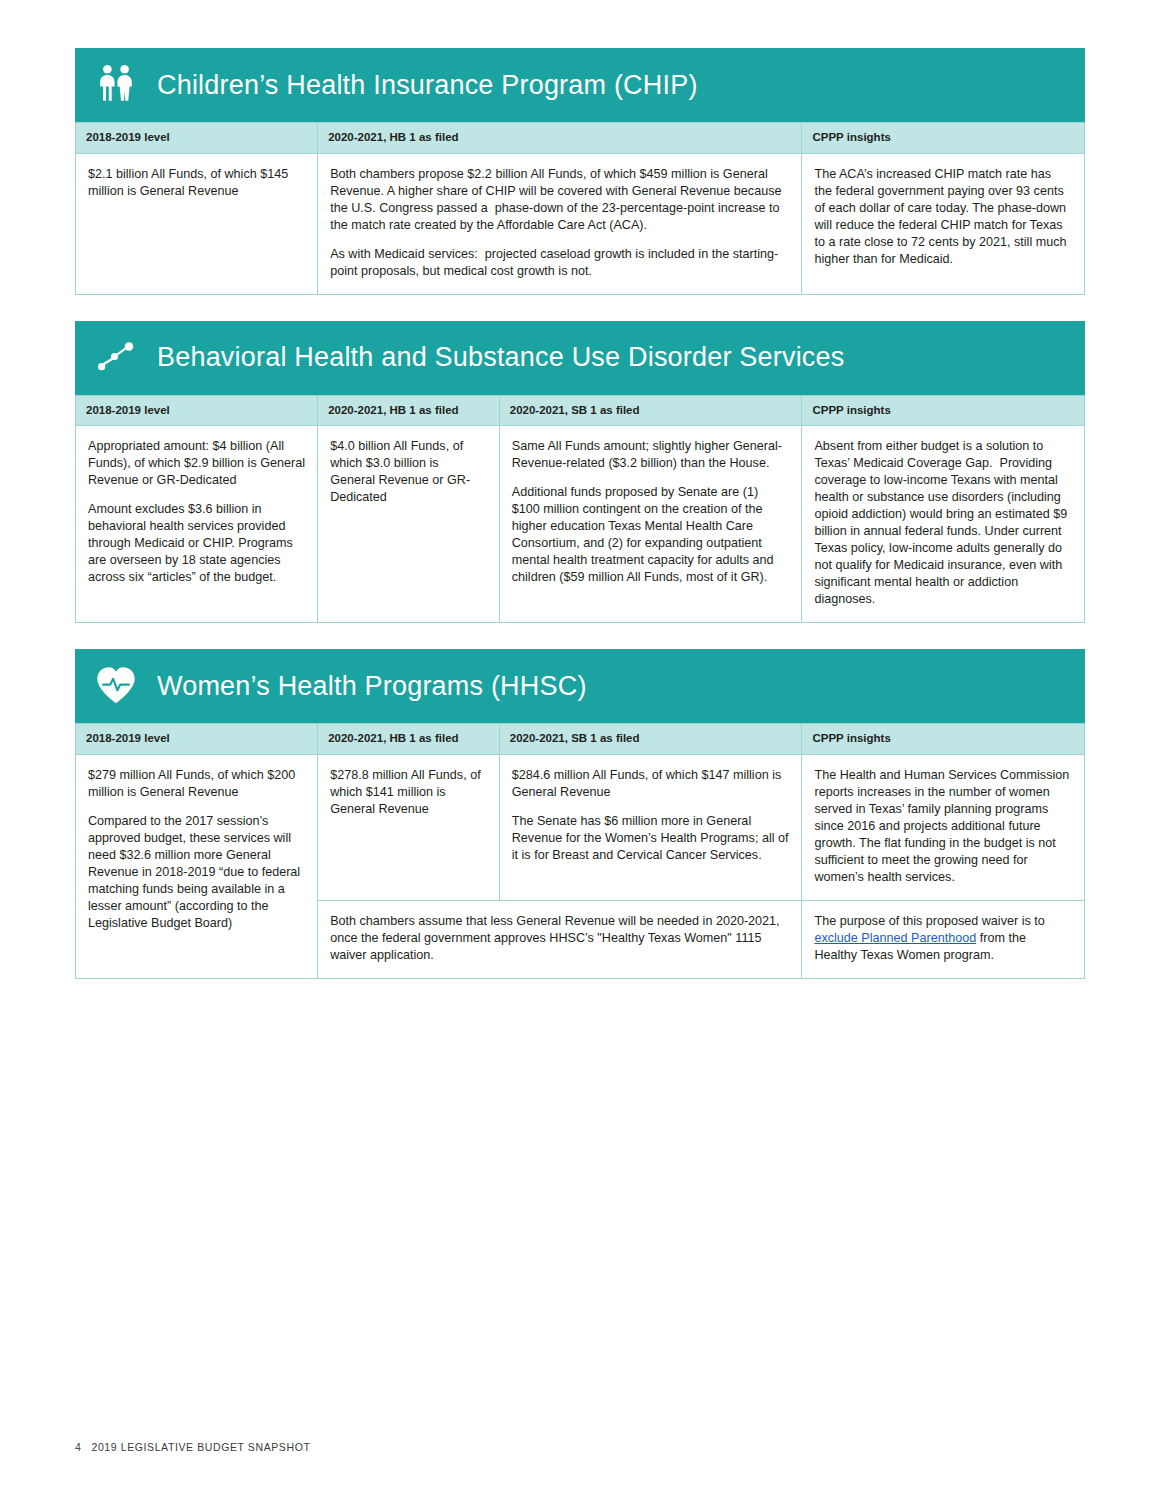Children’s Health Insurance Program (CHIP)
| 2018-2019 level | 2020-2021, HB 1 as filed | CPPP insights |
| --- | --- | --- |
| $2.1 billion All Funds, of which $145 million is General Revenue | Both chambers propose $2.2 billion All Funds, of which $459 million is General Revenue. A higher share of CHIP will be covered with General Revenue because the U.S. Congress passed a phase-down of the 23-percentage-point increase to the match rate created by the Affordable Care Act (ACA). As with Medicaid services: projected caseload growth is included in the starting-point proposals, but medical cost growth is not. | The ACA’s increased CHIP match rate has the federal government paying over 93 cents of each dollar of care today. The phase-down will reduce the federal CHIP match for Texas to a rate close to 72 cents by 2021, still much higher than for Medicaid. |
Behavioral Health and Substance Use Disorder Services
| 2018-2019 level | 2020-2021, HB 1 as filed | 2020-2021, SB 1 as filed | CPPP insights |
| --- | --- | --- | --- |
| Appropriated amount: $4 billion (All Funds), of which $2.9 billion is General Revenue or GR-Dedicated Amount excludes $3.6 billion in behavioral health services provided through Medicaid or CHIP. Programs are overseen by 18 state agencies across six “articles” of the budget. | $4.0 billion All Funds, of which $3.0 billion is General Revenue or GR-Dedicated | Same All Funds amount; slightly higher General-Revenue-related ($3.2 billion) than the House. Additional funds proposed by Senate are (1) $100 million contingent on the creation of the higher education Texas Mental Health Care Consortium, and (2) for expanding outpatient mental health treatment capacity for adults and children ($59 million All Funds, most of it GR). | Absent from either budget is a solution to Texas’ Medicaid Coverage Gap. Providing coverage to low-income Texans with mental health or substance use disorders (including opioid addiction) would bring an estimated $9 billion in annual federal funds. Under current Texas policy, low-income adults generally do not qualify for Medicaid insurance, even with significant mental health or addiction diagnoses. |
Women’s Health Programs (HHSC)
| 2018-2019 level | 2020-2021, HB 1 as filed | 2020-2021, SB 1 as filed | CPPP insights |
| --- | --- | --- | --- |
| $279 million All Funds, of which $200 million is General Revenue Compared to the 2017 session’s approved budget, these services will need $32.6 million more General Revenue in 2018-2019 “due to federal matching funds being available in a lesser amount” (according to the Legislative Budget Board) | $278.8 million All Funds, of which $141 million is General Revenue | $284.6 million All Funds, of which $147 million is General Revenue The Senate has $6 million more in General Revenue for the Women’s Health Programs; all of it is for Breast and Cervical Cancer Services. | The Health and Human Services Commission reports increases in the number of women served in Texas’ family planning programs since 2016 and projects additional future growth. The flat funding in the budget is not sufficient to meet the growing need for women’s health services. |
| Both chambers assume that less General Revenue will be needed in 2020-2021, once the federal government approves HHSC’s "Healthy Texas Women" 1115 waiver application. | The purpose of this proposed waiver is to exclude Planned Parenthood from the Healthy Texas Women program. |
42019 Legislative Budget Snapshot